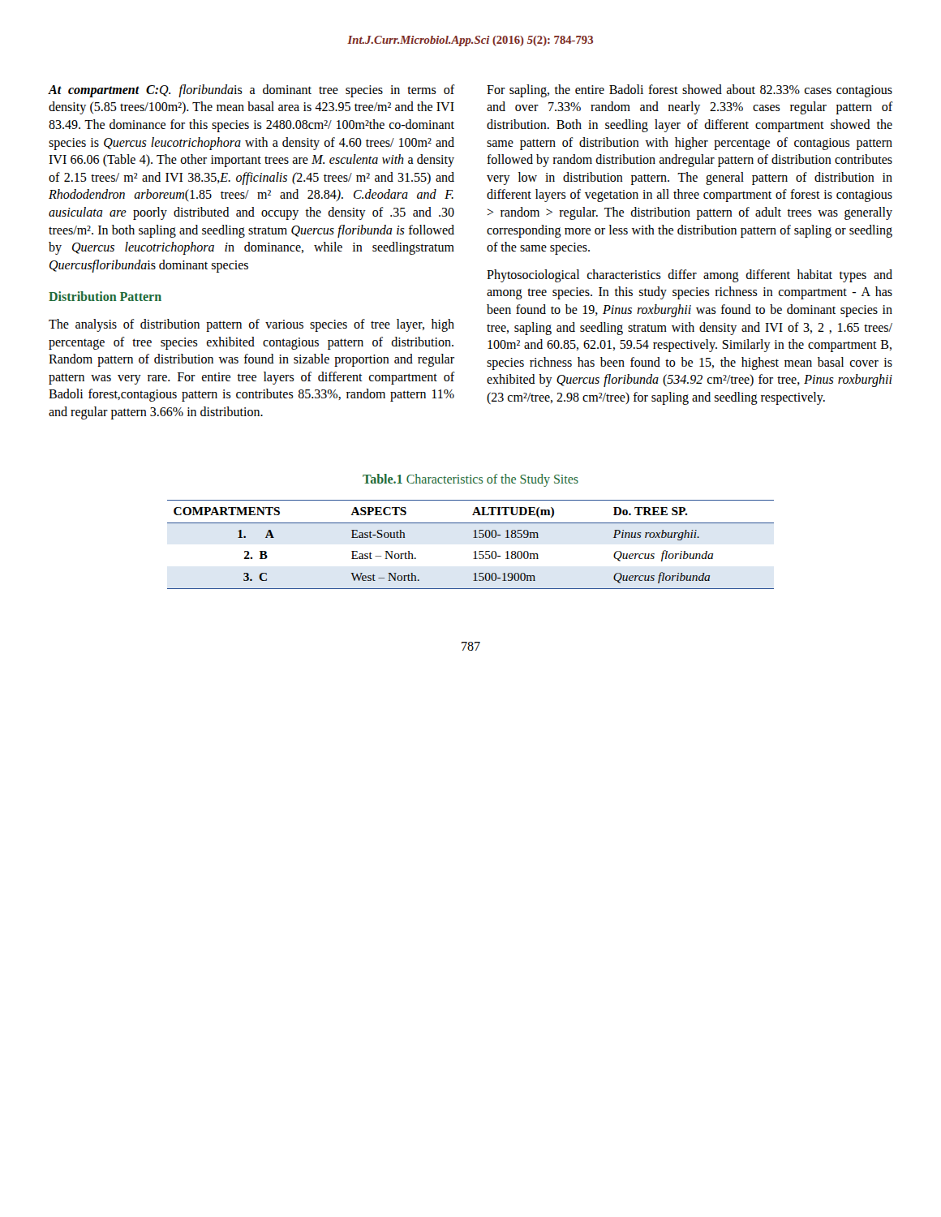Int.J.Curr.Microbiol.App.Sci (2016) 5(2): 784-793
At compartment C: Q. floribundais a dominant tree species in terms of density (5.85 trees/100m²). The mean basal area is 423.95 tree/m² and the IVI 83.49. The dominance for this species is 2480.08cm²/ 100m²the co-dominant species is Quercus leucotrichophora with a density of 4.60 trees/ 100m² and IVI 66.06 (Table 4). The other important trees are M. esculenta with a density of 2.15 trees/ m² and IVI 38.35,E. officinalis (2.45 trees/ m² and 31.55) and Rhododendron arboreum(1.85 trees/ m² and 28.84). C.deodara and F. ausiculata are poorly distributed and occupy the density of .35 and .30 trees/m². In both sapling and seedling stratum Quercus floribunda is followed by Quercus leucotrichophora in dominance, while in seedlingstratum Quercusfloribundais dominant species
Distribution Pattern
The analysis of distribution pattern of various species of tree layer, high percentage of tree species exhibited contagious pattern of distribution. Random pattern of distribution was found in sizable proportion and regular pattern was very rare. For entire tree layers of different compartment of Badoli forest,contagious pattern is contributes 85.33%, random pattern 11% and regular pattern 3.66% in distribution.
For sapling, the entire Badoli forest showed about 82.33% cases contagious and over 7.33% random and nearly 2.33% cases regular pattern of distribution. Both in seedling layer of different compartment showed the same pattern of distribution with higher percentage of contagious pattern followed by random distribution andregular pattern of distribution contributes very low in distribution pattern. The general pattern of distribution in different layers of vegetation in all three compartment of forest is contagious > random > regular. The distribution pattern of adult trees was generally corresponding more or less with the distribution pattern of sapling or seedling of the same species.
Phytosociological characteristics differ among different habitat types and among tree species. In this study species richness in compartment - A has been found to be 19, Pinus roxburghii was found to be dominant species in tree, sapling and seedling stratum with density and IVI of 3, 2 , 1.65 trees/ 100m² and 60.85, 62.01, 59.54 respectively. Similarly in the compartment B, species richness has been found to be 15, the highest mean basal cover is exhibited by Quercus floribunda (534.92 cm²/tree) for tree, Pinus roxburghii (23 cm²/tree, 2.98 cm²/tree) for sapling and seedling respectively.
Table.1 Characteristics of the Study Sites
| COMPARTMENTS | ASPECTS | ALTITUDE(m) | Do. TREE SP. |
| --- | --- | --- | --- |
| 1. A | East-South | 1500- 1859m | Pinus roxburghii. |
| 2. B | East – North. | 1550- 1800m | Quercus floribunda |
| 3. C | West – North. | 1500-1900m | Quercus floribunda |
787